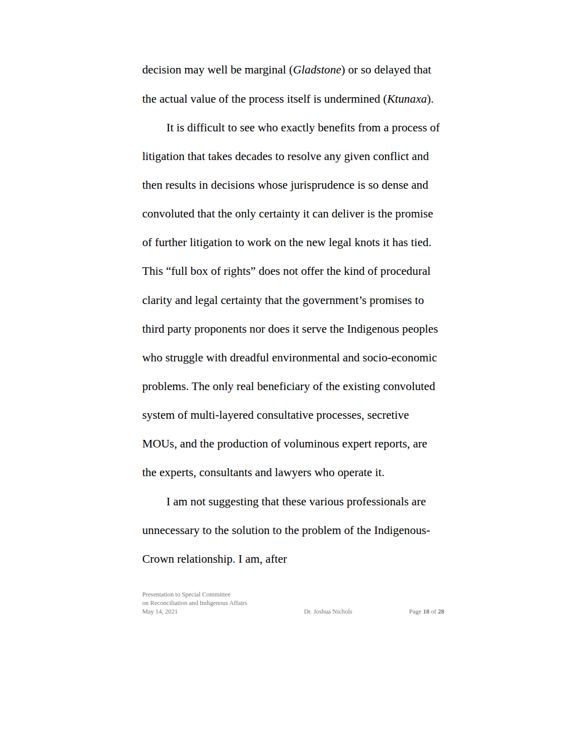decision may well be marginal (Gladstone) or so delayed that the actual value of the process itself is undermined (Ktunaxa).
It is difficult to see who exactly benefits from a process of litigation that takes decades to resolve any given conflict and then results in decisions whose jurisprudence is so dense and convoluted that the only certainty it can deliver is the promise of further litigation to work on the new legal knots it has tied. This “full box of rights” does not offer the kind of procedural clarity and legal certainty that the government’s promises to third party proponents nor does it serve the Indigenous peoples who struggle with dreadful environmental and socio-economic problems. The only real beneficiary of the existing convoluted system of multi-layered consultative processes, secretive MOUs, and the production of voluminous expert reports, are the experts, consultants and lawyers who operate it.
I am not suggesting that these various professionals are unnecessary to the solution to the problem of the Indigenous-Crown relationship. I am, after
Presentation to Special Committee
on Reconciliation and Indigenous Affairs
May 14, 2021
Dr. Joshua Nichols
Page 18 of 28